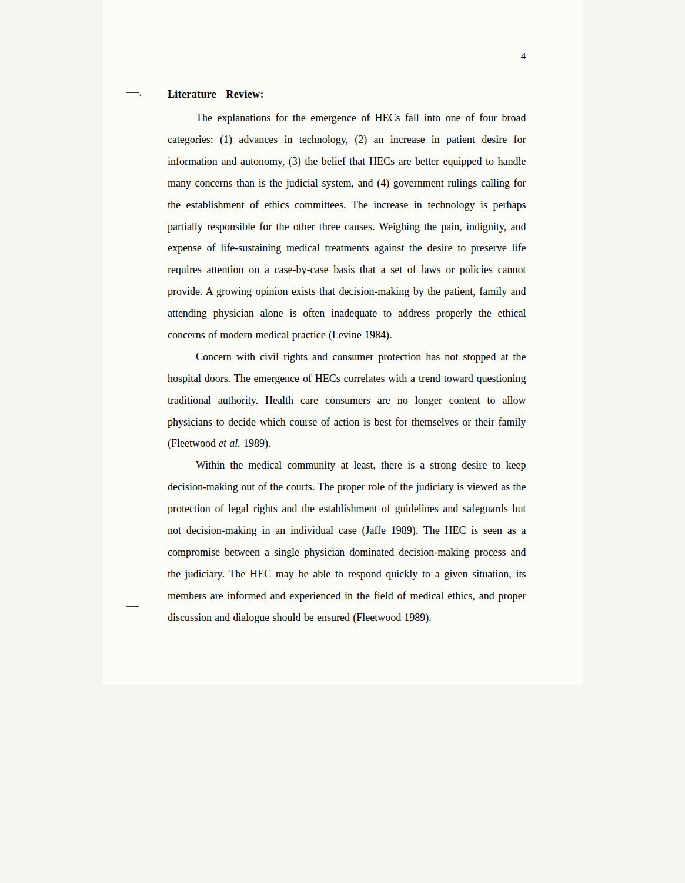4
—. —
LiteratureReview:
The explanations for the emergence of HECs fall into one of four broad categories: (1) advances in technology, (2) an increase in patient desire for information and autonomy, (3) the belief that HECs are better equipped to handle many concerns than is the judicial system, and (4) government rulings calling for the establishment of ethics committees. The increase in technology is perhaps partially responsible for the other three causes. Weighing the pain, indignity, and expense of life-sustaining medical treatments against the desire to preserve life requires attention on a case-by-case basis that a set of laws or policies cannot provide. A growing opinion exists that decision-making by the patient, family and attending physician alone is often inadequate to address properly the ethical concerns of modern medical practice (Levine 1984).
Concern with civil rights and consumer protection has not stopped at the hospital doors. The emergence of HECs correlates with a trend toward questioning traditional authority. Health care consumers are no longer content to allow physicians to decide which course of action is best for themselves or their family (Fleetwood et al. 1989).
Within the medical community at least, there is a strong desire to keep decision-making out of the courts. The proper role of the judiciary is viewed as the protection of legal rights and the establishment of guidelines and safeguards but not decision-making in an individual case (Jaffe 1989). The HEC is seen as a compromise between a single physician dominated decision-making process and the judiciary. The HEC may be able to respond quickly to a given situation, its members are informed and experienced in the field of medical ethics, and proper discussion and dialogue should be ensured (Fleetwood 1989).